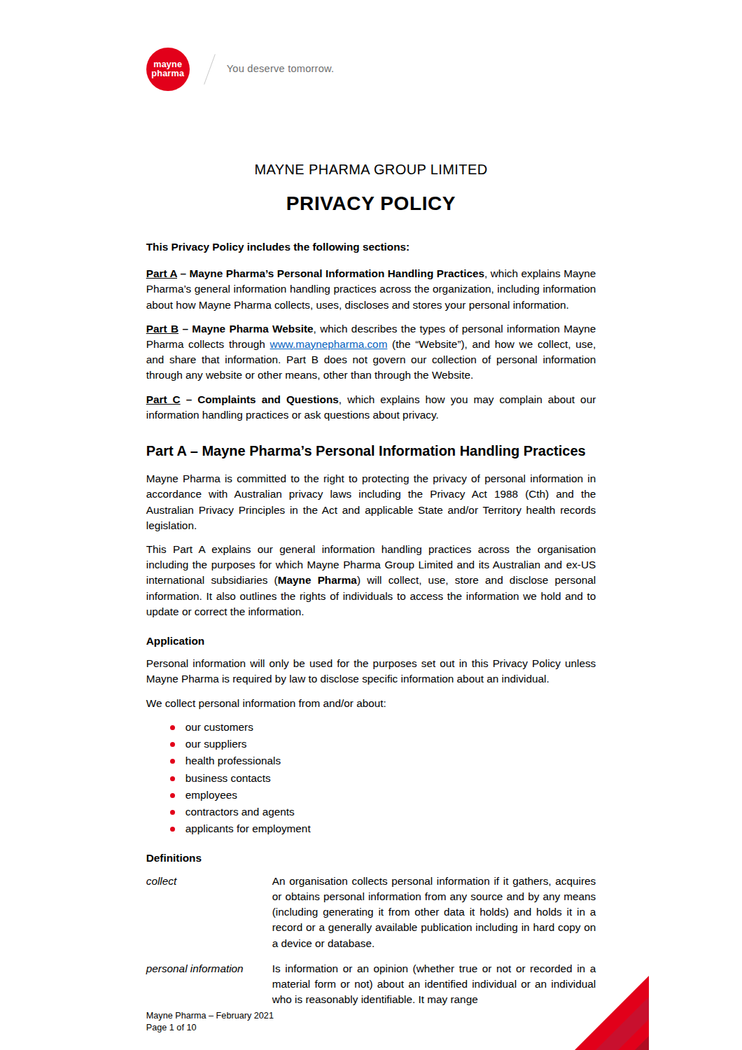mayne
pharma
You deserve tomorrow.
MAYNE PHARMA GROUP LIMITED
PRIVACY POLICY
This Privacy Policy includes the following sections:
Part A – Mayne Pharma’s Personal Information Handling Practices, which explains Mayne Pharma’s general information handling practices across the organization, including information about how Mayne Pharma collects, uses, discloses and stores your personal information.
Part B – Mayne Pharma Website, which describes the types of personal information Mayne Pharma collects through www.maynepharma.com (the “Website”), and how we collect, use, and share that information. Part B does not govern our collection of personal information through any website or other means, other than through the Website.
Part C – Complaints and Questions, which explains how you may complain about our information handling practices or ask questions about privacy.
Part A – Mayne Pharma’s Personal Information Handling Practices
Mayne Pharma is committed to the right to protecting the privacy of personal information in accordance with Australian privacy laws including the Privacy Act 1988 (Cth) and the Australian Privacy Principles in the Act and applicable State and/or Territory health records legislation.
This Part A explains our general information handling practices across the organisation including the purposes for which Mayne Pharma Group Limited and its Australian and ex-US international subsidiaries (Mayne Pharma) will collect, use, store and disclose personal information. It also outlines the rights of individuals to access the information we hold and to update or correct the information.
Application
Personal information will only be used for the purposes set out in this Privacy Policy unless Mayne Pharma is required by law to disclose specific information about an individual.
We collect personal information from and/or about:
our customers
our suppliers
health professionals
business contacts
employees
contractors and agents
applicants for employment
Definitions
collect
An organisation collects personal information if it gathers, acquires or obtains personal information from any source and by any means (including generating it from other data it holds) and holds it in a record or a generally available publication including in hard copy on a device or database.
personal information
Is information or an opinion (whether true or not or recorded in a material form or not) about an identified individual or an individual who is reasonably identifiable. It may range
Mayne Pharma – February 2021
Page 1 of 10